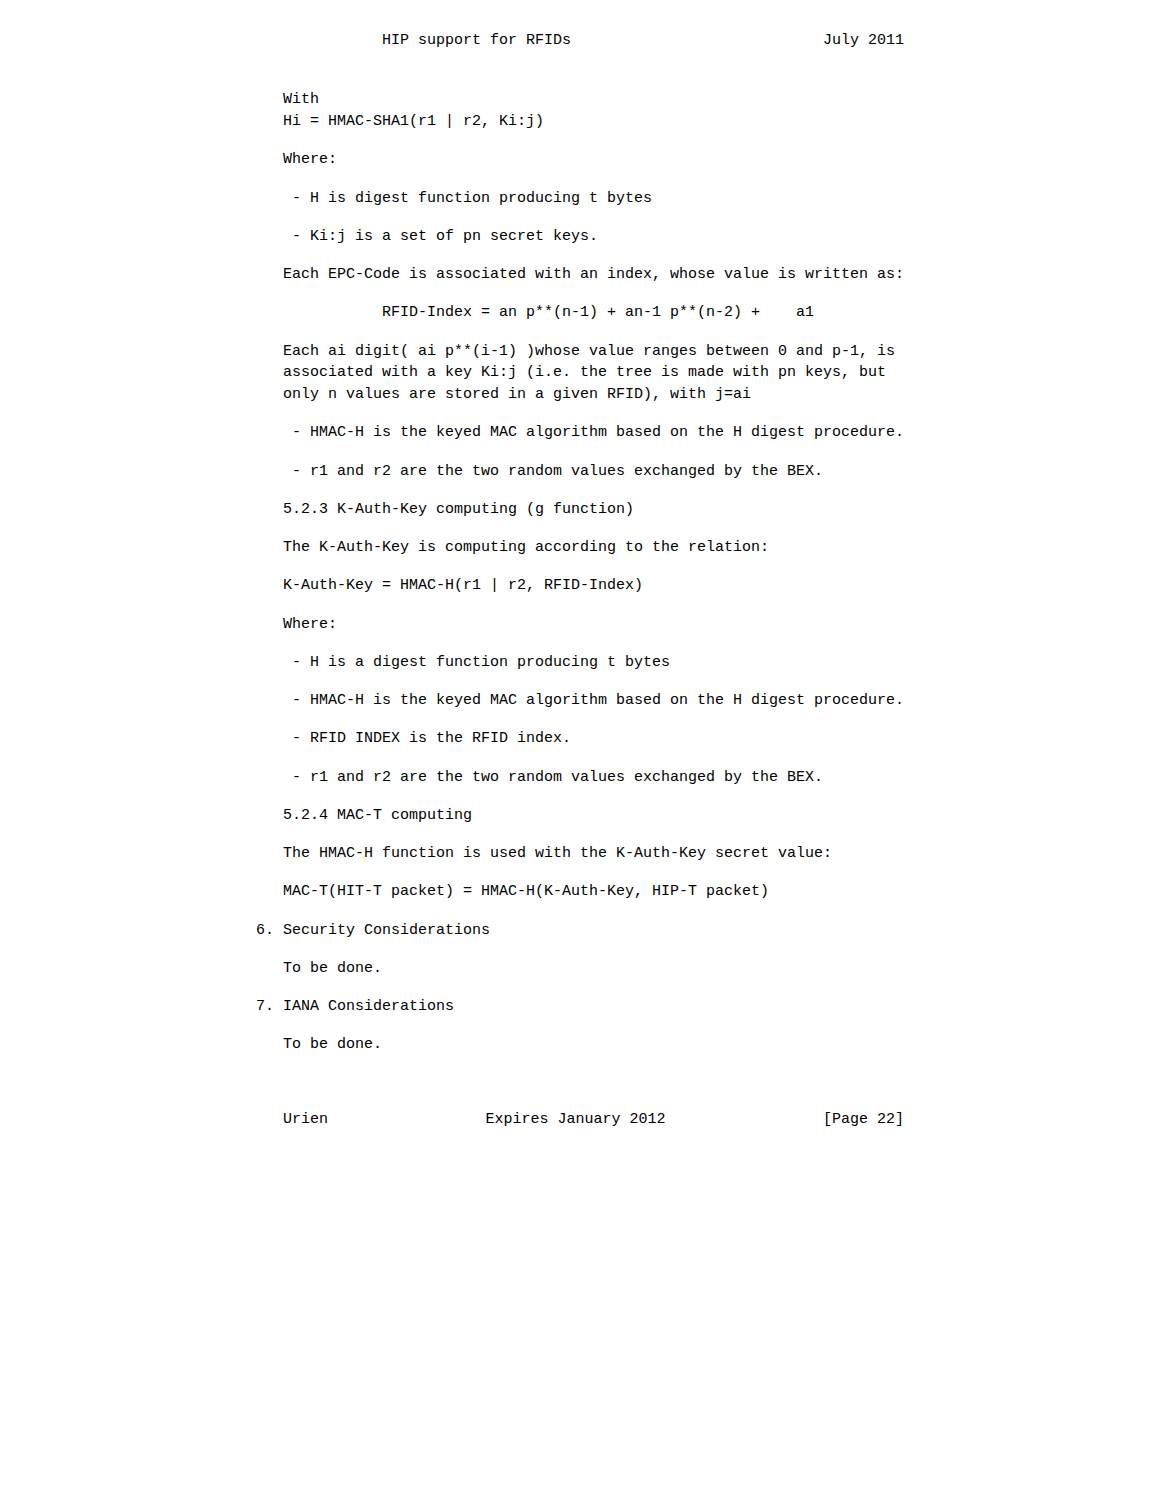HIP support for RFIDs July 2011
With Hi = HMAC-SHA1(r1 | r2, Ki:j)
Where:
- H is digest function producing t bytes
- Ki:j is a set of pn secret keys.
Each EPC-Code is associated with an index, whose value is written as:
RFID-Index = an p**(n-1) + an-1 p**(n-2) + a1
Each ai digit( ai p**(i-1) )whose value ranges between 0 and p-1, is associated with a key Ki:j (i.e. the tree is made with pn keys, but only n values are stored in a given RFID), with j=ai
- HMAC-H is the keyed MAC algorithm based on the H digest procedure.
- r1 and r2 are the two random values exchanged by the BEX.
5.2.3 K-Auth-Key computing (g function)
The K-Auth-Key is computing according to the relation:
K-Auth-Key = HMAC-H(r1 | r2, RFID-Index)
Where:
- H is a digest function producing t bytes
- HMAC-H is the keyed MAC algorithm based on the H digest procedure.
- RFID INDEX is the RFID index.
- r1 and r2 are the two random values exchanged by the BEX.
5.2.4 MAC-T computing
The HMAC-H function is used with the K-Auth-Key secret value:
MAC-T(HIT-T packet) = HMAC-H(K-Auth-Key, HIP-T packet)
6. Security Considerations
To be done.
7. IANA Considerations
To be done.
Urien Expires January 2012 [Page 22]